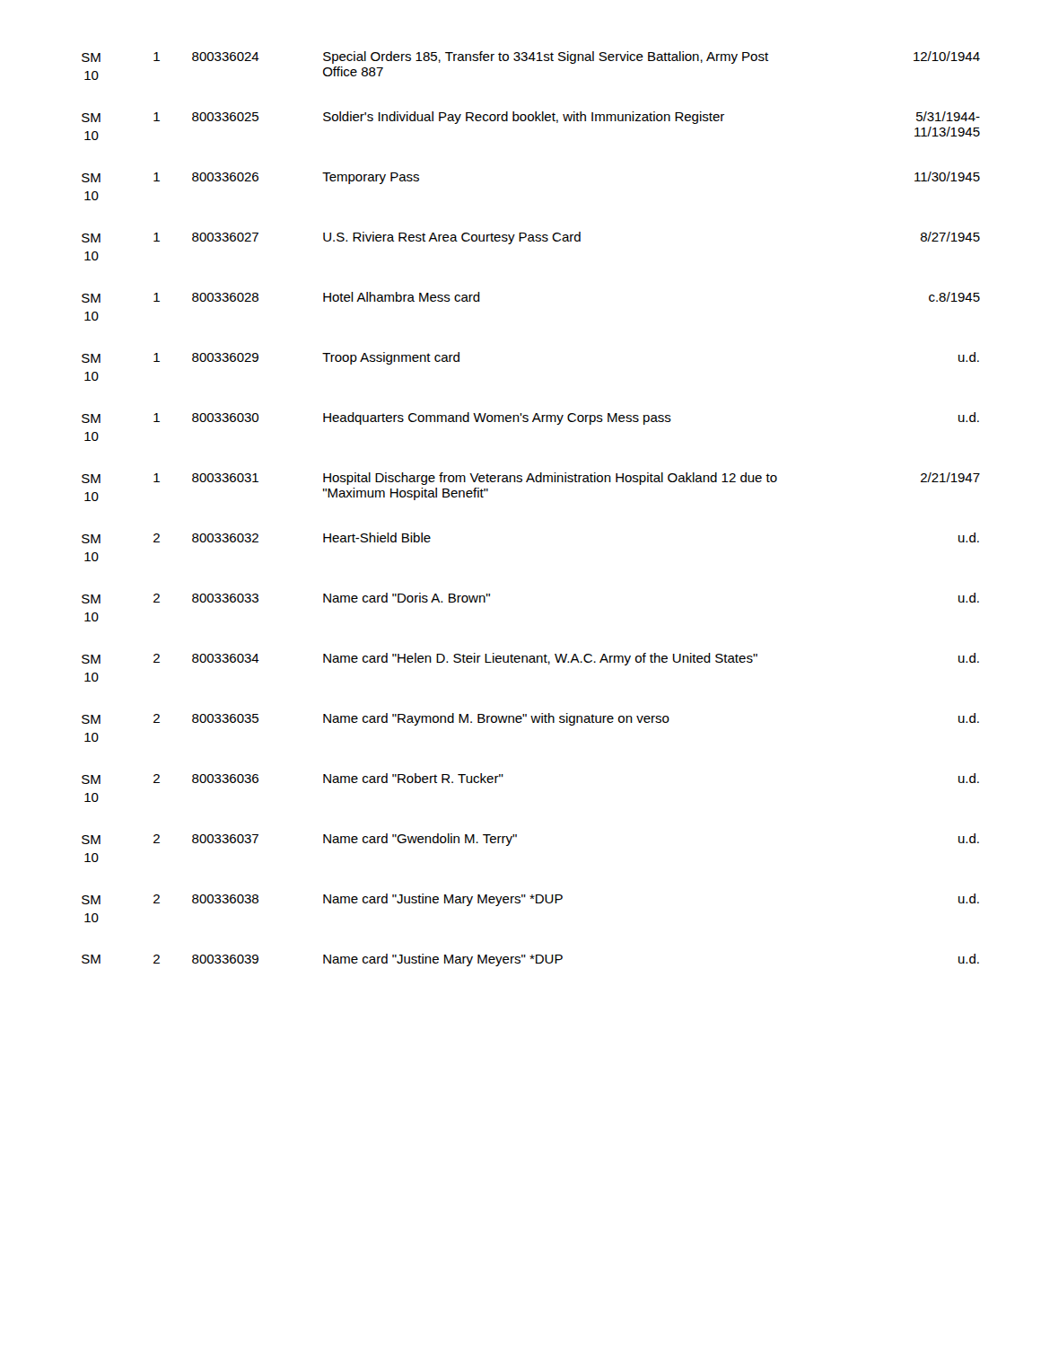| SM 10 | 1 | 800336024 | Special Orders 185, Transfer to 3341st Signal Service Battalion, Army Post Office 887 | 12/10/1944 |
| SM 10 | 1 | 800336025 | Soldier's Individual Pay Record booklet, with Immunization Register | 5/31/1944- 11/13/1945 |
| SM 10 | 1 | 800336026 | Temporary Pass | 11/30/1945 |
| SM 10 | 1 | 800336027 | U.S. Riviera Rest Area Courtesy Pass Card | 8/27/1945 |
| SM 10 | 1 | 800336028 | Hotel Alhambra Mess card | c.8/1945 |
| SM 10 | 1 | 800336029 | Troop Assignment card | u.d. |
| SM 10 | 1 | 800336030 | Headquarters Command Women's Army Corps Mess pass | u.d. |
| SM 10 | 1 | 800336031 | Hospital Discharge from Veterans Administration Hospital Oakland 12 due to "Maximum Hospital Benefit" | 2/21/1947 |
| SM 10 | 2 | 800336032 | Heart-Shield Bible | u.d. |
| SM 10 | 2 | 800336033 | Name card "Doris A. Brown" | u.d. |
| SM 10 | 2 | 800336034 | Name card "Helen D. Steir Lieutenant, W.A.C. Army of the United States" | u.d. |
| SM 10 | 2 | 800336035 | Name card "Raymond M. Browne" with signature on verso | u.d. |
| SM 10 | 2 | 800336036 | Name card "Robert R. Tucker" | u.d. |
| SM 10 | 2 | 800336037 | Name card "Gwendolin M. Terry" | u.d. |
| SM 10 | 2 | 800336038 | Name card "Justine Mary Meyers" *DUP | u.d. |
| SM | 2 | 800336039 | Name card "Justine Mary Meyers" *DUP | u.d. |